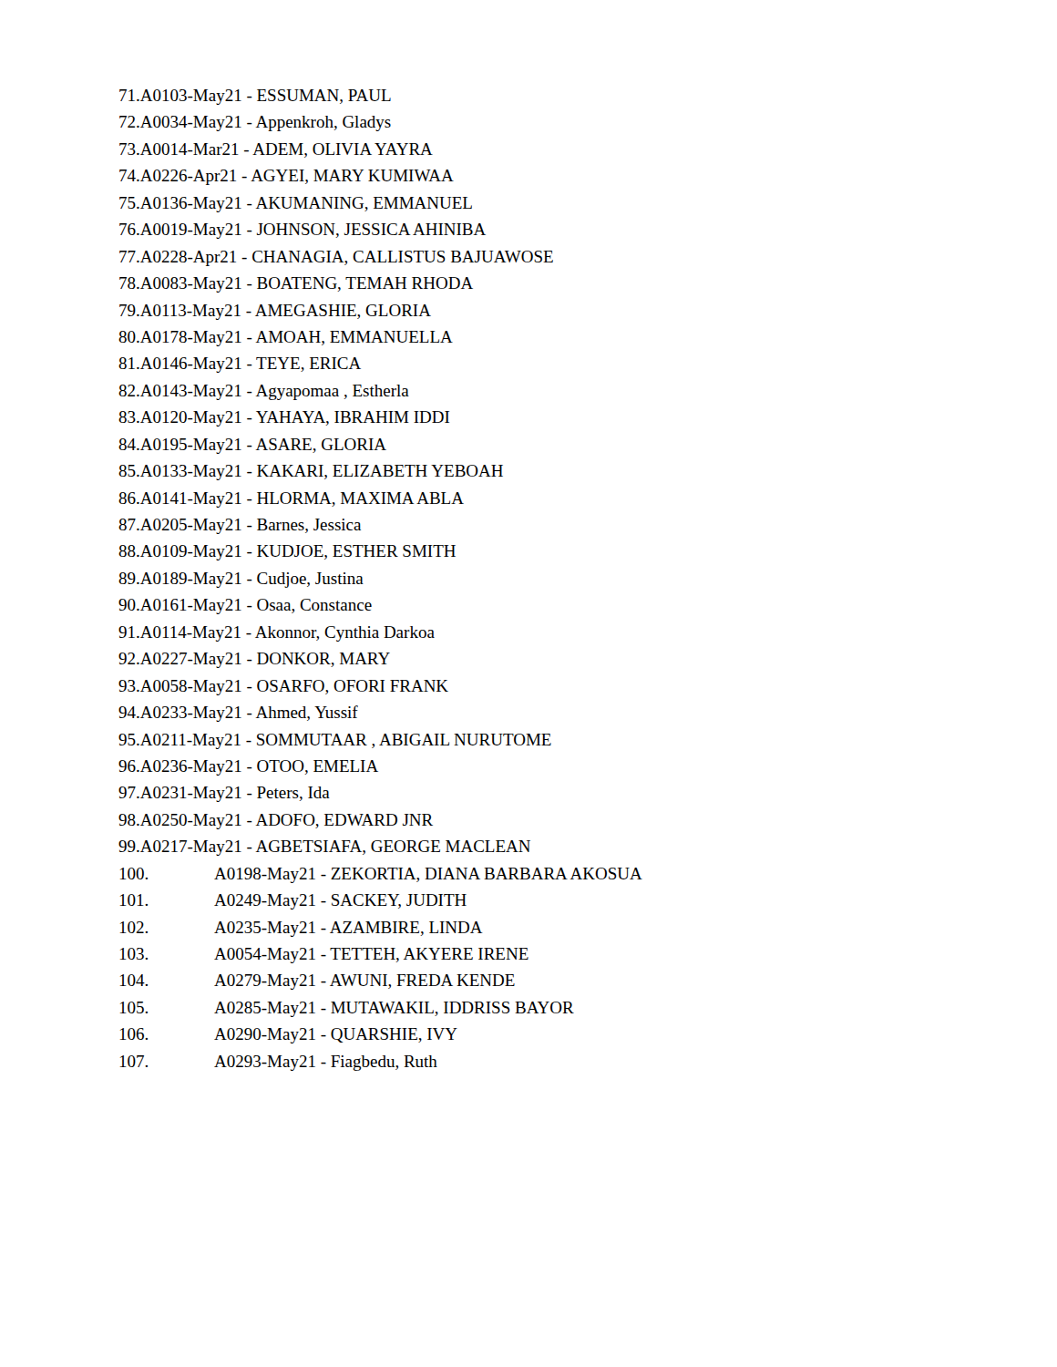71.A0103-May21 - ESSUMAN, PAUL
72.A0034-May21 - Appenkroh, Gladys
73.A0014-Mar21 - ADEM, OLIVIA YAYRA
74.A0226-Apr21 - AGYEI, MARY KUMIWAA
75.A0136-May21 - AKUMANING, EMMANUEL
76.A0019-May21 - JOHNSON, JESSICA AHINIBA
77.A0228-Apr21 - CHANAGIA, CALLISTUS BAJUAWOSE
78.A0083-May21 - BOATENG, TEMAH RHODA
79.A0113-May21 - AMEGASHIE, GLORIA
80.A0178-May21 - AMOAH, EMMANUELLA
81.A0146-May21 - TEYE, ERICA
82.A0143-May21 - Agyapomaa , Estherla
83.A0120-May21 - YAHAYA, IBRAHIM IDDI
84.A0195-May21 - ASARE, GLORIA
85.A0133-May21 - KAKARI, ELIZABETH YEBOAH
86.A0141-May21 - HLORMA, MAXIMA ABLA
87.A0205-May21 - Barnes, Jessica
88.A0109-May21 - KUDJOE, ESTHER SMITH
89.A0189-May21 - Cudjoe, Justina
90.A0161-May21 - Osaa, Constance
91.A0114-May21 - Akonnor, Cynthia Darkoa
92.A0227-May21 - DONKOR, MARY
93.A0058-May21 - OSARFO, OFORI FRANK
94.A0233-May21 - Ahmed, Yussif
95.A0211-May21 - SOMMUTAAR , ABIGAIL NURUTOME
96.A0236-May21 - OTOO, EMELIA
97.A0231-May21 - Peters, Ida
98.A0250-May21 - ADOFO, EDWARD JNR
99.A0217-May21 - AGBETSIAFA, GEORGE MACLEAN
100. A0198-May21 - ZEKORTIA, DIANA BARBARA AKOSUA
101. A0249-May21 - SACKEY, JUDITH
102. A0235-May21 - AZAMBIRE, LINDA
103. A0054-May21 - TETTEH, AKYERE IRENE
104. A0279-May21 - AWUNI, FREDA KENDE
105. A0285-May21 - MUTAWAKIL, IDDRISS BAYOR
106. A0290-May21 - QUARSHIE, IVY
107. A0293-May21 - Fiagbedu, Ruth